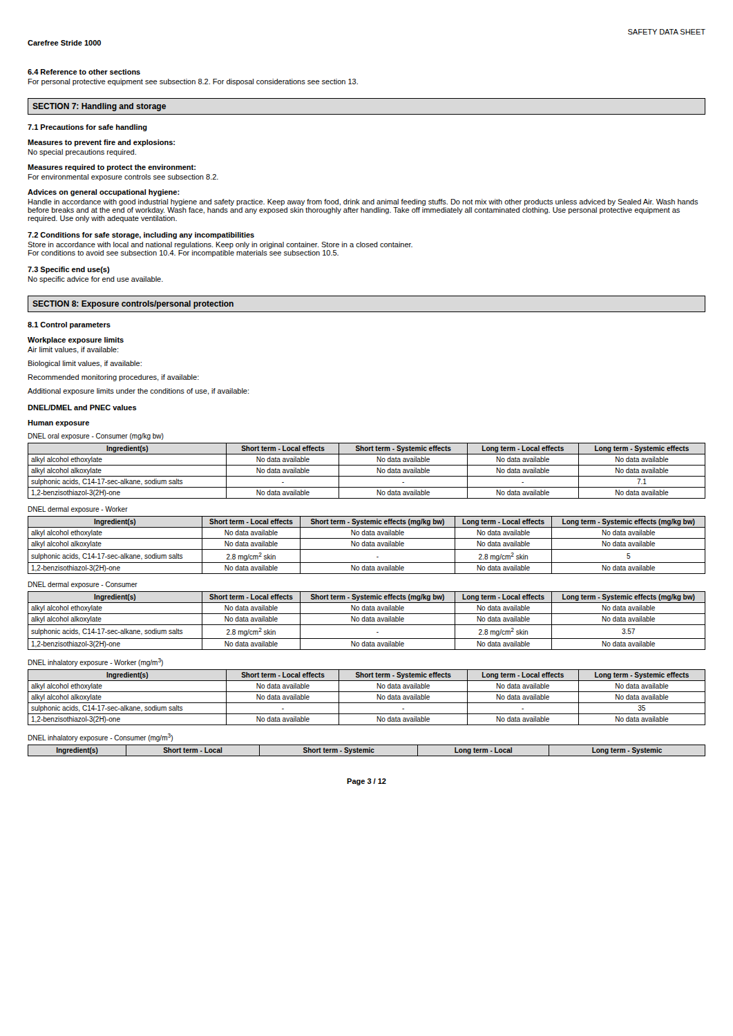SAFETY DATA SHEET
Carefree Stride 1000
6.4 Reference to other sections
For personal protective equipment see subsection 8.2. For disposal considerations see section 13.
SECTION 7: Handling and storage
7.1 Precautions for safe handling
Measures to prevent fire and explosions:
No special precautions required.
Measures required to protect the environment:
For environmental exposure controls see subsection 8.2.
Advices on general occupational hygiene:
Handle in accordance with good industrial hygiene and safety practice. Keep away from food, drink and animal feeding stuffs. Do not mix with other products unless adviced by Sealed Air. Wash hands before breaks and at the end of workday. Wash face, hands and any exposed skin thoroughly after handling. Take off immediately all contaminated clothing. Use personal protective equipment as required. Use only with adequate ventilation.
7.2 Conditions for safe storage, including any incompatibilities
Store in accordance with local and national regulations. Keep only in original container. Store in a closed container.
For conditions to avoid see subsection 10.4. For incompatible materials see subsection 10.5.
7.3 Specific end use(s)
No specific advice for end use available.
SECTION 8: Exposure controls/personal protection
8.1 Control parameters
Workplace exposure limits
Air limit values, if available:
Biological limit values, if available:
Recommended monitoring procedures, if available:
Additional exposure limits under the conditions of use, if available:
DNEL/DMEL and PNEC values
Human exposure
DNEL oral exposure - Consumer (mg/kg bw)
| Ingredient(s) | Short term - Local effects | Short term - Systemic effects | Long term - Local effects | Long term - Systemic effects |
| --- | --- | --- | --- | --- |
| alkyl alcohol ethoxylate | No data available | No data available | No data available | No data available |
| alkyl alcohol alkoxylate | No data available | No data available | No data available | No data available |
| sulphonic acids, C14-17-sec-alkane, sodium salts | - | - | - | 7.1 |
| 1,2-benzisothiazol-3(2H)-one | No data available | No data available | No data available | No data available |
DNEL dermal exposure - Worker
| Ingredient(s) | Short term - Local effects | Short term - Systemic effects (mg/kg bw) | Long term - Local effects | Long term - Systemic effects (mg/kg bw) |
| --- | --- | --- | --- | --- |
| alkyl alcohol ethoxylate | No data available | No data available | No data available | No data available |
| alkyl alcohol alkoxylate | No data available | No data available | No data available | No data available |
| sulphonic acids, C14-17-sec-alkane, sodium salts | 2.8 mg/cm 2 skin | - | 2.8 mg/cm 2 skin | 5 |
| 1,2-benzisothiazol-3(2H)-one | No data available | No data available | No data available | No data available |
DNEL dermal exposure - Consumer
| Ingredient(s) | Short term - Local effects | Short term - Systemic effects (mg/kg bw) | Long term - Local effects | Long term - Systemic effects (mg/kg bw) |
| --- | --- | --- | --- | --- |
| alkyl alcohol ethoxylate | No data available | No data available | No data available | No data available |
| alkyl alcohol alkoxylate | No data available | No data available | No data available | No data available |
| sulphonic acids, C14-17-sec-alkane, sodium salts | 2.8 mg/cm 2 skin | - | 2.8 mg/cm 2 skin | 3.57 |
| 1,2-benzisothiazol-3(2H)-one | No data available | No data available | No data available | No data available |
DNEL inhalatory exposure - Worker (mg/m3)
| Ingredient(s) | Short term - Local effects | Short term - Systemic effects | Long term - Local effects | Long term - Systemic effects |
| --- | --- | --- | --- | --- |
| alkyl alcohol ethoxylate | No data available | No data available | No data available | No data available |
| alkyl alcohol alkoxylate | No data available | No data available | No data available | No data available |
| sulphonic acids, C14-17-sec-alkane, sodium salts | - | - | - | 35 |
| 1,2-benzisothiazol-3(2H)-one | No data available | No data available | No data available | No data available |
DNEL inhalatory exposure - Consumer (mg/m3)
| Ingredient(s) | Short term - Local | Short term - Systemic | Long term - Local | Long term - Systemic |
| --- | --- | --- | --- | --- |
Page 3 / 12